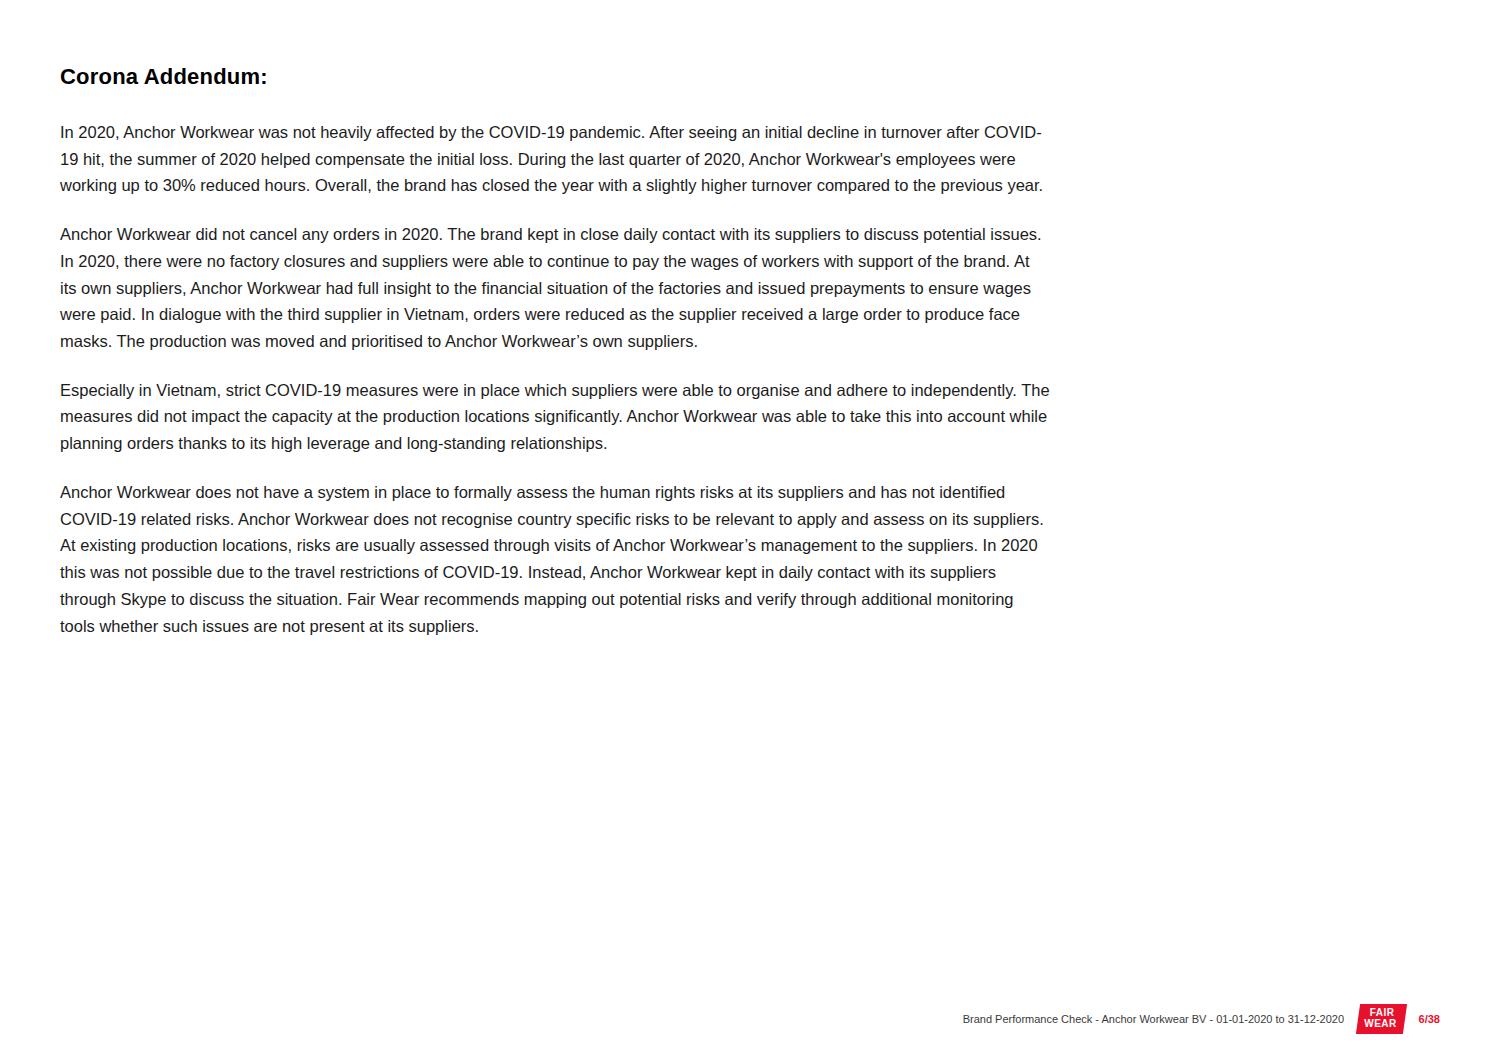Corona Addendum:
In 2020, Anchor Workwear was not heavily affected by the COVID-19 pandemic. After seeing an initial decline in turnover after COVID-19 hit, the summer of 2020 helped compensate the initial loss. During the last quarter of 2020, Anchor Workwear's employees were working up to 30% reduced hours. Overall, the brand has closed the year with a slightly higher turnover compared to the previous year.
Anchor Workwear did not cancel any orders in 2020. The brand kept in close daily contact with its suppliers to discuss potential issues. In 2020, there were no factory closures and suppliers were able to continue to pay the wages of workers with support of the brand. At its own suppliers, Anchor Workwear had full insight to the financial situation of the factories and issued prepayments to ensure wages were paid. In dialogue with the third supplier in Vietnam, orders were reduced as the supplier received a large order to produce face masks. The production was moved and prioritised to Anchor Workwear’s own suppliers.
Especially in Vietnam, strict COVID-19 measures were in place which suppliers were able to organise and adhere to independently. The measures did not impact the capacity at the production locations significantly. Anchor Workwear was able to take this into account while planning orders thanks to its high leverage and long-standing relationships.
Anchor Workwear does not have a system in place to formally assess the human rights risks at its suppliers and has not identified COVID-19 related risks. Anchor Workwear does not recognise country specific risks to be relevant to apply and assess on its suppliers. At existing production locations, risks are usually assessed through visits of Anchor Workwear’s management to the suppliers. In 2020 this was not possible due to the travel restrictions of COVID-19. Instead, Anchor Workwear kept in daily contact with its suppliers through Skype to discuss the situation. Fair Wear recommends mapping out potential risks and verify through additional monitoring tools whether such issues are not present at its suppliers.
Brand Performance Check - Anchor Workwear BV - 01-01-2020 to 31-12-2020
FAIR WEAR
6/38